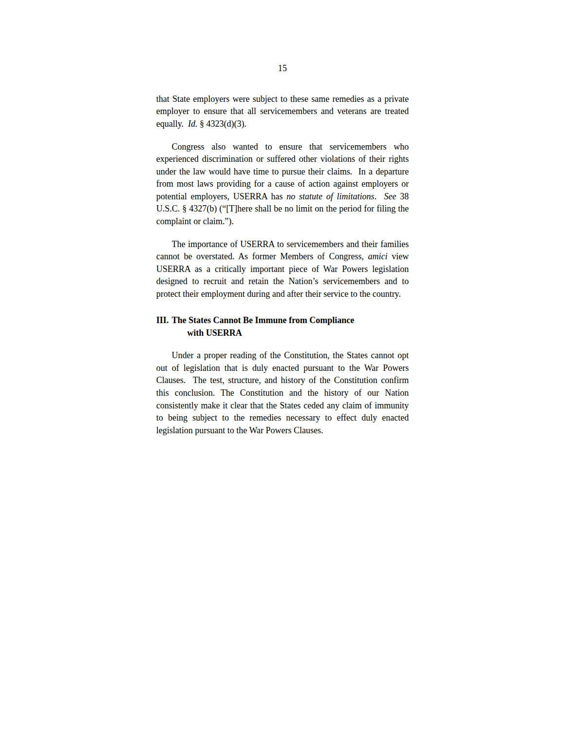15
that State employers were subject to these same remedies as a private employer to ensure that all servicemembers and veterans are treated equally. Id. § 4323(d)(3).
Congress also wanted to ensure that servicemembers who experienced discrimination or suffered other violations of their rights under the law would have time to pursue their claims. In a departure from most laws providing for a cause of action against employers or potential employers, USERRA has no statute of limitations. See 38 U.S.C. § 4327(b) (“[T]here shall be no limit on the period for filing the complaint or claim.”).
The importance of USERRA to servicemembers and their families cannot be overstated. As former Members of Congress, amici view USERRA as a critically important piece of War Powers legislation designed to recruit and retain the Nation’s servicemembers and to protect their employment during and after their service to the country.
III. The States Cannot Be Immune from Compliance with USERRA
Under a proper reading of the Constitution, the States cannot opt out of legislation that is duly enacted pursuant to the War Powers Clauses. The test, structure, and history of the Constitution confirm this conclusion. The Constitution and the history of our Nation consistently make it clear that the States ceded any claim of immunity to being subject to the remedies necessary to effect duly enacted legislation pursuant to the War Powers Clauses.